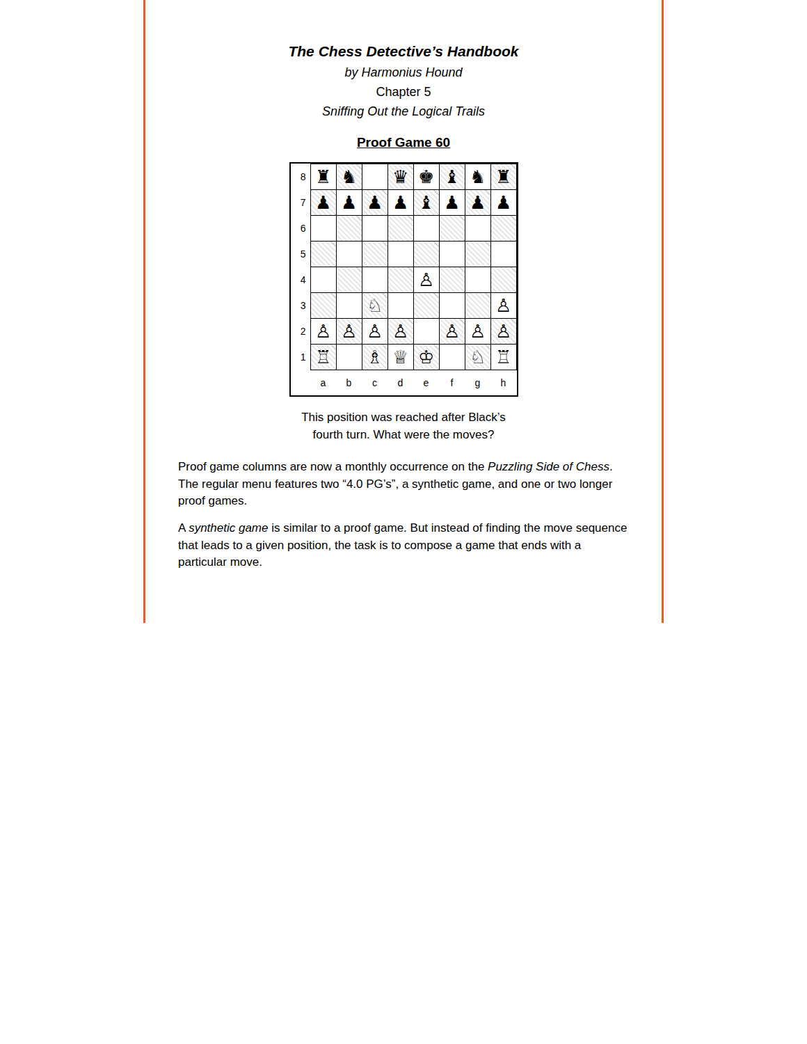The Chess Detective’s Handbook
by Harmonius Hound
Chapter 5
Sniffing Out the Logical Trails
Proof Game 60
| 8 | ♜ | ♞ | | ♛ | ♚ | ♝ | ♞ | ♜ |
| 7 | ♟ | ♟ | ♟ | ♟ | ♝ | ♟ | ♟ | ♟ |
| 6 | | | | | | | | |
| 5 | | | | | | | | |
| 4 | | | | | ♙ | | | |
| 3 | | | ♘ | | | | | ♙ |
| 2 | ♙ | ♙ | ♙ | ♙ | | ♙ | ♙ | ♙ |
| 1 | ♖ | | ♗ | ♕ | ♔ | | ♘ | ♖ |
| | a | b | c | d | e | f | g | h |
This position was reached after Black’s
fourth turn. What were the moves?
Proof game columns are now a monthly occurrence on the Puzzling Side of Chess. The regular menu features two “4.0 PG’s”, a synthetic game, and one or two longer proof games.
A synthetic game is similar to a proof game. But instead of finding the move sequence that leads to a given position, the task is to compose a game that ends with a particular move.